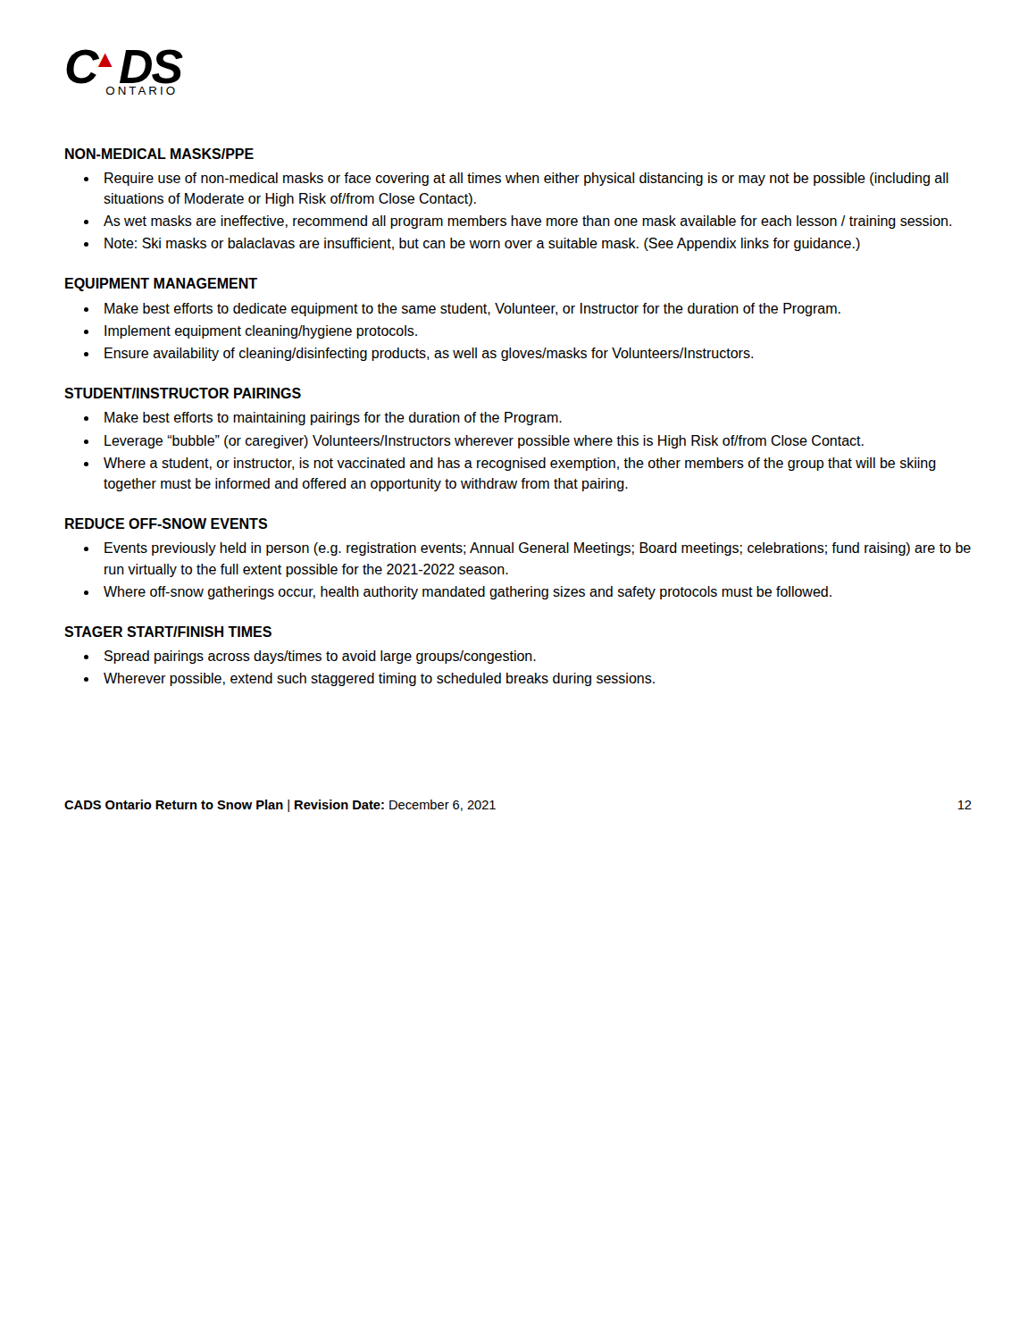C▲DS ONTARIO
Non-Medical Masks/PPE
Require use of non-medical masks or face covering at all times when either physical distancing is or may not be possible (including all situations of Moderate or High Risk of/from Close Contact).
As wet masks are ineffective, recommend all program members have more than one mask available for each lesson / training session.
Note: Ski masks or balaclavas are insufficient, but can be worn over a suitable mask. (See Appendix links for guidance.)
Equipment Management
Make best efforts to dedicate equipment to the same student, Volunteer, or Instructor for the duration of the Program.
Implement equipment cleaning/hygiene protocols.
Ensure availability of cleaning/disinfecting products, as well as gloves/masks for Volunteers/Instructors.
Student/Instructor Pairings
Make best efforts to maintaining pairings for the duration of the Program.
Leverage “bubble” (or caregiver) Volunteers/Instructors wherever possible where this is High Risk of/from Close Contact.
Where a student, or instructor, is not vaccinated and has a recognised exemption, the other members of the group that will be skiing together must be informed and offered an opportunity to withdraw from that pairing.
Reduce Off-Snow Events
Events previously held in person (e.g. registration events; Annual General Meetings; Board meetings; celebrations; fund raising) are to be run virtually to the full extent possible for the 2021-2022 season.
Where off-snow gatherings occur, health authority mandated gathering sizes and safety protocols must be followed.
Stager Start/Finish Times
Spread pairings across days/times to avoid large groups/congestion.
Wherever possible, extend such staggered timing to scheduled breaks during sessions.
CADS Ontario Return to Snow Plan | Revision Date: December 6, 2021 12